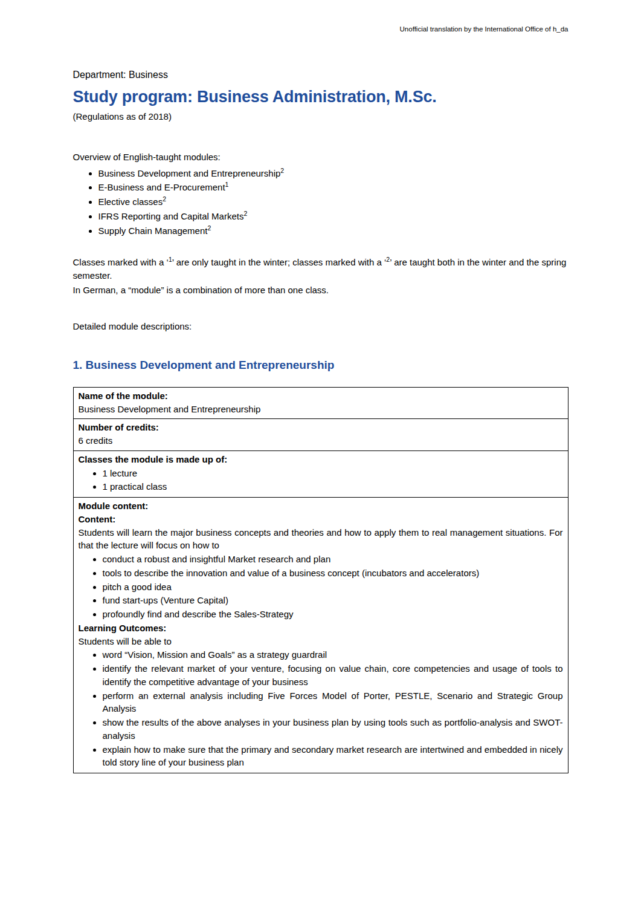Unofficial translation by the International Office of h_da
Department: Business
Study program: Business Administration, M.Sc.
(Regulations as of 2018)
Overview of English-taught modules:
Business Development and Entrepreneurship2
E-Business and E-Procurement1
Elective classes2
IFRS Reporting and Capital Markets2
Supply Chain Management2
Classes marked with a ‘1’ are only taught in the winter; classes marked with a ‘2’ are taught both in the winter and the spring semester.
In German, a “module” is a combination of more than one class.
Detailed module descriptions:
1. Business Development and Entrepreneurship
| Name of the module: Business Development and Entrepreneurship |
| Number of credits: 6 credits |
| Classes the module is made up of: 1 lecture 1 practical class |
| Module content: Content: Students will learn the major business concepts and theories and how to apply them to real management situations. For that the lecture will focus on how to conduct a robust and insightful Market research and plan tools to describe the innovation and value of a business concept (incubators and accelerators) pitch a good idea fund start-ups (Venture Capital) profoundly find and describe the Sales-Strategy Learning Outcomes: Students will be able to word “Vision, Mission and Goals” as a strategy guardrail identify the relevant market of your venture, focusing on value chain, core competencies and usage of tools to identify the competitive advantage of your business perform an external analysis including Five Forces Model of Porter, PESTLE, Scenario and Strategic Group Analysis show the results of the above analyses in your business plan by using tools such as portfolio-analysis and SWOT-analysis explain how to make sure that the primary and secondary market research are intertwined and embedded in nicely told story line of your business plan |